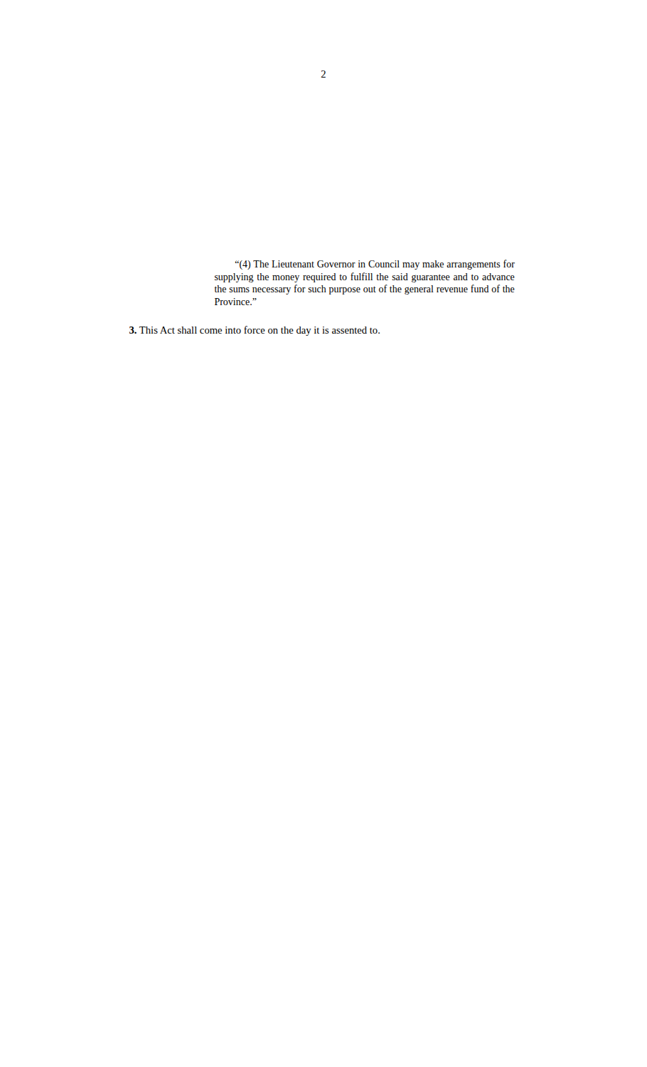2
“(4) The Lieutenant Governor in Council may make arrangements for supplying the money required to fulfill the said guarantee and to advance the sums necessary for such purpose out of the general revenue fund of the Province.”
3. This Act shall come into force on the day it is assented to.